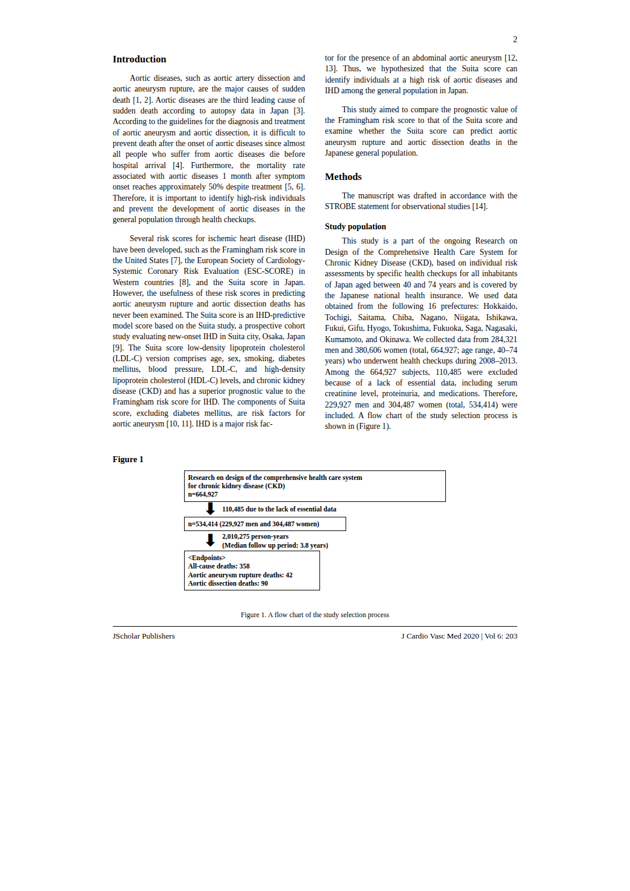2
Introduction
Aortic diseases, such as aortic artery dissection and aortic aneurysm rupture, are the major causes of sudden death [1, 2]. Aortic diseases are the third leading cause of sudden death according to autopsy data in Japan [3]. According to the guidelines for the diagnosis and treatment of aortic aneurysm and aortic dissection, it is difficult to prevent death after the onset of aortic diseases since almost all people who suffer from aortic diseases die before hospital arrival [4]. Furthermore, the mortality rate associated with aortic diseases 1 month after symptom onset reaches approximately 50% despite treatment [5, 6]. Therefore, it is important to identify high-risk individuals and prevent the development of aortic diseases in the general population through health checkups.
Several risk scores for ischemic heart disease (IHD) have been developed, such as the Framingham risk score in the United States [7], the European Society of Cardiology-Systemic Coronary Risk Evaluation (ESC-SCORE) in Western countries [8], and the Suita score in Japan. However, the usefulness of these risk scores in predicting aortic aneurysm rupture and aortic dissection deaths has never been examined. The Suita score is an IHD-predictive model score based on the Suita study, a prospective cohort study evaluating new-onset IHD in Suita city, Osaka, Japan [9]. The Suita score low-density lipoprotein cholesterol (LDL-C) version comprises age, sex, smoking, diabetes mellitus, blood pressure, LDL-C, and high-density lipoprotein cholesterol (HDL-C) levels, and chronic kidney disease (CKD) and has a superior prognostic value to the Framingham risk score for IHD. The components of Suita score, excluding diabetes mellitus, are risk factors for aortic aneurysm [10, 11]. IHD is a major risk fac-
tor for the presence of an abdominal aortic aneurysm [12, 13]. Thus, we hypothesized that the Suita score can identify individuals at a high risk of aortic diseases and IHD among the general population in Japan.
This study aimed to compare the prognostic value of the Framingham risk score to that of the Suita score and examine whether the Suita score can predict aortic aneurysm rupture and aortic dissection deaths in the Japanese general population.
Methods
The manuscript was drafted in accordance with the STROBE statement for observational studies [14].
Study population
This study is a part of the ongoing Research on Design of the Comprehensive Health Care System for Chronic Kidney Disease (CKD), based on individual risk assessments by specific health checkups for all inhabitants of Japan aged between 40 and 74 years and is covered by the Japanese national health insurance. We used data obtained from the following 16 prefectures: Hokkaido, Tochigi, Saitama, Chiba, Nagano, Niigata, Ishikawa, Fukui, Gifu, Hyogo, Tokushima, Fukuoka, Saga, Nagasaki, Kumamoto, and Okinawa. We collected data from 284,321 men and 380,606 women (total, 664,927; age range, 40–74 years) who underwent health checkups during 2008–2013. Among the 664,927 subjects, 110,485 were excluded because of a lack of essential data, including serum creatinine level, proteinuria, and medications. Therefore, 229,927 men and 304,487 women (total, 534,414) were included. A flow chart of the study selection process is shown in (Figure 1).
Figure 1
Research on design of the comprehensive health care system
for chronic kidney disease (CKD)
n=664,927
⬇ 110,485 due to the lack of essential data
n=534,414 (229,927 men and 304,487 women)
⬇ 2,010,275 person-years
(Median follow up period: 3.8 years)
<Endpoints>
All-cause deaths: 358
Aortic aneurysm rupture deaths: 42
Aortic dissection deaths: 90
Figure 1. A flow chart of the study selection process
JScholar Publishers J Cardio Vasc Med 2020 | Vol 6: 203